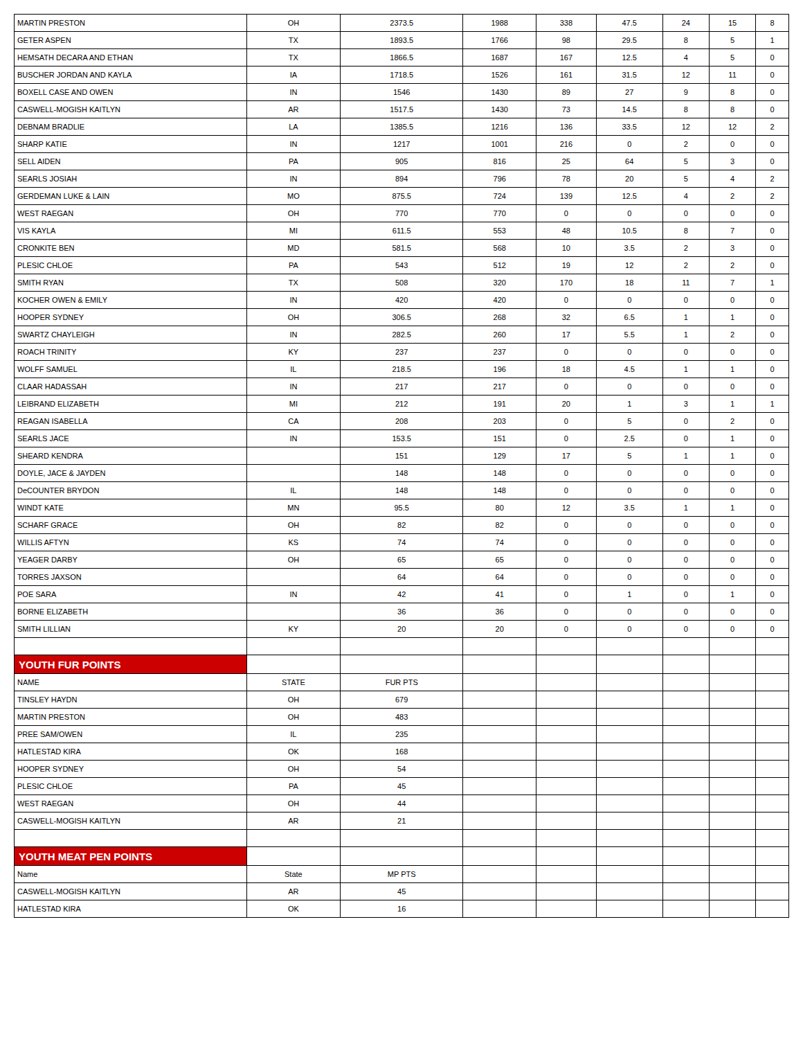| MARTIN PRESTON | OH | 2373.5 | 1988 | 338 | 47.5 | 24 | 15 | 8 |
| GETER ASPEN | TX | 1893.5 | 1766 | 98 | 29.5 | 8 | 5 | 1 |
| HEMSATH DECARA AND ETHAN | TX | 1866.5 | 1687 | 167 | 12.5 | 4 | 5 | 0 |
| BUSCHER JORDAN AND KAYLA | IA | 1718.5 | 1526 | 161 | 31.5 | 12 | 11 | 0 |
| BOXELL CASE AND OWEN | IN | 1546 | 1430 | 89 | 27 | 9 | 8 | 0 |
| CASWELL-MOGISH KAITLYN | AR | 1517.5 | 1430 | 73 | 14.5 | 8 | 8 | 0 |
| DEBNAM BRADLIE | LA | 1385.5 | 1216 | 136 | 33.5 | 12 | 12 | 2 |
| SHARP KATIE | IN | 1217 | 1001 | 216 | 0 | 2 | 0 | 0 |
| SELL AIDEN | PA | 905 | 816 | 25 | 64 | 5 | 3 | 0 |
| SEARLS JOSIAH | IN | 894 | 796 | 78 | 20 | 5 | 4 | 2 |
| GERDEMAN LUKE & LAIN | MO | 875.5 | 724 | 139 | 12.5 | 4 | 2 | 2 |
| WEST RAEGAN | OH | 770 | 770 | 0 | 0 | 0 | 0 | 0 |
| VIS KAYLA | MI | 611.5 | 553 | 48 | 10.5 | 8 | 7 | 0 |
| CRONKITE BEN | MD | 581.5 | 568 | 10 | 3.5 | 2 | 3 | 0 |
| PLESIC CHLOE | PA | 543 | 512 | 19 | 12 | 2 | 2 | 0 |
| SMITH RYAN | TX | 508 | 320 | 170 | 18 | 11 | 7 | 1 |
| KOCHER OWEN & EMILY | IN | 420 | 420 | 0 | 0 | 0 | 0 | 0 |
| HOOPER SYDNEY | OH | 306.5 | 268 | 32 | 6.5 | 1 | 1 | 0 |
| SWARTZ CHAYLEIGH | IN | 282.5 | 260 | 17 | 5.5 | 1 | 2 | 0 |
| ROACH TRINITY | KY | 237 | 237 | 0 | 0 | 0 | 0 | 0 |
| WOLFF SAMUEL | IL | 218.5 | 196 | 18 | 4.5 | 1 | 1 | 0 |
| CLAAR HADASSAH | IN | 217 | 217 | 0 | 0 | 0 | 0 | 0 |
| LEIBRAND ELIZABETH | MI | 212 | 191 | 20 | 1 | 3 | 1 | 1 |
| REAGAN ISABELLA | CA | 208 | 203 | 0 | 5 | 0 | 2 | 0 |
| SEARLS JACE | IN | 153.5 | 151 | 0 | 2.5 | 0 | 1 | 0 |
| SHEARD KENDRA | | 151 | 129 | 17 | 5 | 1 | 1 | 0 |
| DOYLE, JACE & JAYDEN | | 148 | 148 | 0 | 0 | 0 | 0 | 0 |
| DeCOUNTER BRYDON | IL | 148 | 148 | 0 | 0 | 0 | 0 | 0 |
| WINDT KATE | MN | 95.5 | 80 | 12 | 3.5 | 1 | 1 | 0 |
| SCHARF GRACE | OH | 82 | 82 | 0 | 0 | 0 | 0 | 0 |
| WILLIS AFTYN | KS | 74 | 74 | 0 | 0 | 0 | 0 | 0 |
| YEAGER DARBY | OH | 65 | 65 | 0 | 0 | 0 | 0 | 0 |
| TORRES JAXSON | | 64 | 64 | 0 | 0 | 0 | 0 | 0 |
| POE SARA | IN | 42 | 41 | 0 | 1 | 0 | 1 | 0 |
| BORNE ELIZABETH | | 36 | 36 | 0 | 0 | 0 | 0 | 0 |
| SMITH LILLIAN | KY | 20 | 20 | 0 | 0 | 0 | 0 | 0 |
| YOUTH FUR POINTS | | | | | | | | |
| NAME | STATE | FUR PTS | | | | | | |
| TINSLEY HAYDN | OH | 679 | | | | | | |
| MARTIN PRESTON | OH | 483 | | | | | | |
| PREE SAM/OWEN | IL | 235 | | | | | | |
| HATLESTAD KIRA | OK | 168 | | | | | | |
| HOOPER SYDNEY | OH | 54 | | | | | | |
| PLESIC CHLOE | PA | 45 | | | | | | |
| WEST RAEGAN | OH | 44 | | | | | | |
| CASWELL-MOGISH KAITLYN | AR | 21 | | | | | | |
| YOUTH MEAT PEN POINTS | | | | | | | | |
| Name | State | MP PTS | | | | | | |
| CASWELL-MOGISH KAITLYN | AR | 45 | | | | | | |
| HATLESTAD KIRA | OK | 16 | | | | | | |